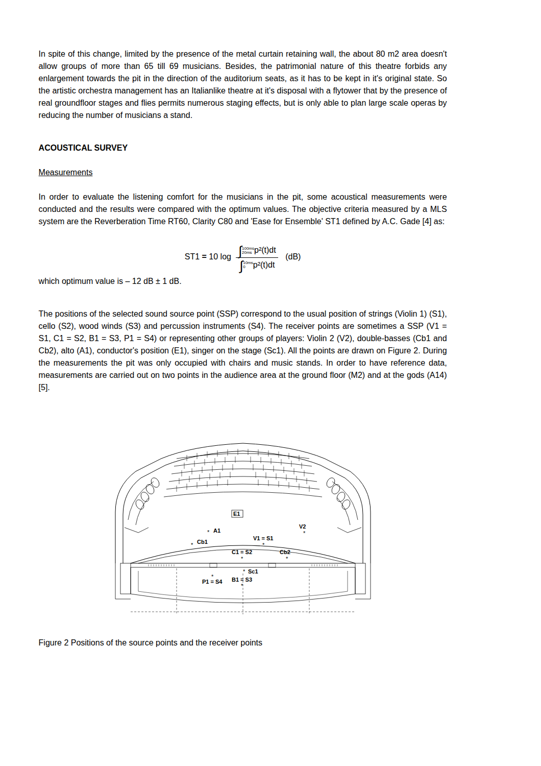In spite of this change, limited by the presence of the metal curtain retaining wall, the about 80 m2 area doesn't allow groups of more than 65 till 69 musicians. Besides, the patrimonial nature of this theatre forbids any enlargement towards the pit in the direction of the auditorium seats, as it has to be kept in it's original state. So the artistic orchestra management has an Italianlike theatre at it's disposal with a flytower that by the presence of real groundfloor stages and flies permits numerous staging effects, but is only able to plan large scale operas by reducing the number of musicians a stand.
ACOUSTICAL SURVEY
Measurements
In order to evaluate the listening comfort for the musicians in the pit, some acoustical measurements were conducted and the results were compared with the optimum values. The objective criteria measured by a MLS system are the Reverberation Time RT60, Clarity C80 and 'Ease for Ensemble' ST1 defined by A.C. Gade [4] as:
ST1 = 10 log ∫100ms20msp²(t)dt ∫10ms0p²(t)dt (dB)
which optimum value is – 12 dB ± 1 dB.
The positions of the selected sound source point (SSP) correspond to the usual position of strings (Violin 1) (S1), cello (S2), wood winds (S3) and percussion instruments (S4). The receiver points are sometimes a SSP (V1 = S1, C1 = S2, B1 = S3, P1 = S4) or representing other groups of players: Violin 2 (V2), double-basses (Cb1 and Cb2), alto (A1), conductor's position (E1), singer on the stage (Sc1). All the points are drawn on Figure 2. During the measurements the pit was only occupied with chairs and music stands. In order to have reference data, measurements are carried out on two points in the audience area at the ground floor (M2) and at the gods (A14) [5].
E1 A1 * V2 * Cb1 * V1 = S1 * C1 = S2 * Cb2 * Sc1 * P1 = S4 * B1 = S3 *
Figure 2 Positions of the source points and the receiver points